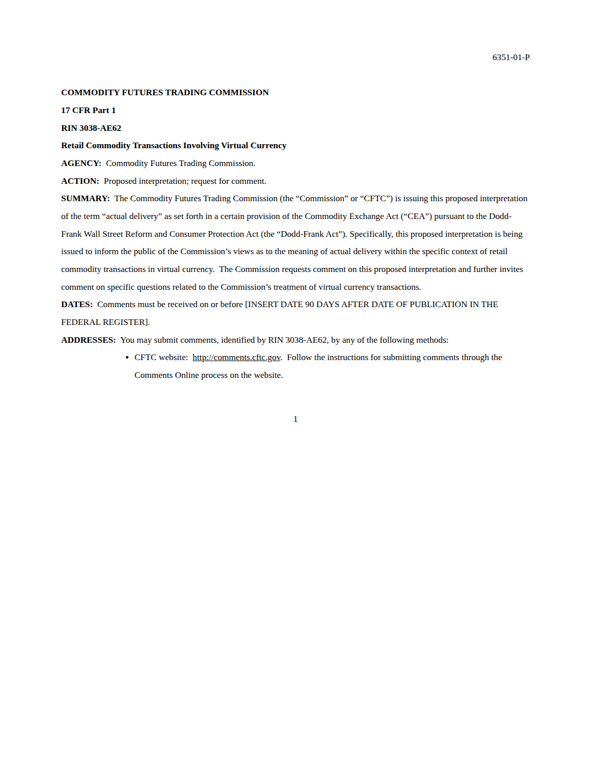6351-01-P
COMMODITY FUTURES TRADING COMMISSION
17 CFR Part 1
RIN 3038-AE62
Retail Commodity Transactions Involving Virtual Currency
AGENCY: Commodity Futures Trading Commission.
ACTION: Proposed interpretation; request for comment.
SUMMARY: The Commodity Futures Trading Commission (the “Commission” or “CFTC”) is issuing this proposed interpretation of the term “actual delivery” as set forth in a certain provision of the Commodity Exchange Act (“CEA”) pursuant to the Dodd-Frank Wall Street Reform and Consumer Protection Act (the “Dodd-Frank Act”). Specifically, this proposed interpretation is being issued to inform the public of the Commission’s views as to the meaning of actual delivery within the specific context of retail commodity transactions in virtual currency. The Commission requests comment on this proposed interpretation and further invites comment on specific questions related to the Commission’s treatment of virtual currency transactions.
DATES: Comments must be received on or before [INSERT DATE 90 DAYS AFTER DATE OF PUBLICATION IN THE FEDERAL REGISTER].
ADDRESSES: You may submit comments, identified by RIN 3038-AE62, by any of the following methods:
CFTC website: http://comments.cftc.gov. Follow the instructions for submitting comments through the Comments Online process on the website.
1